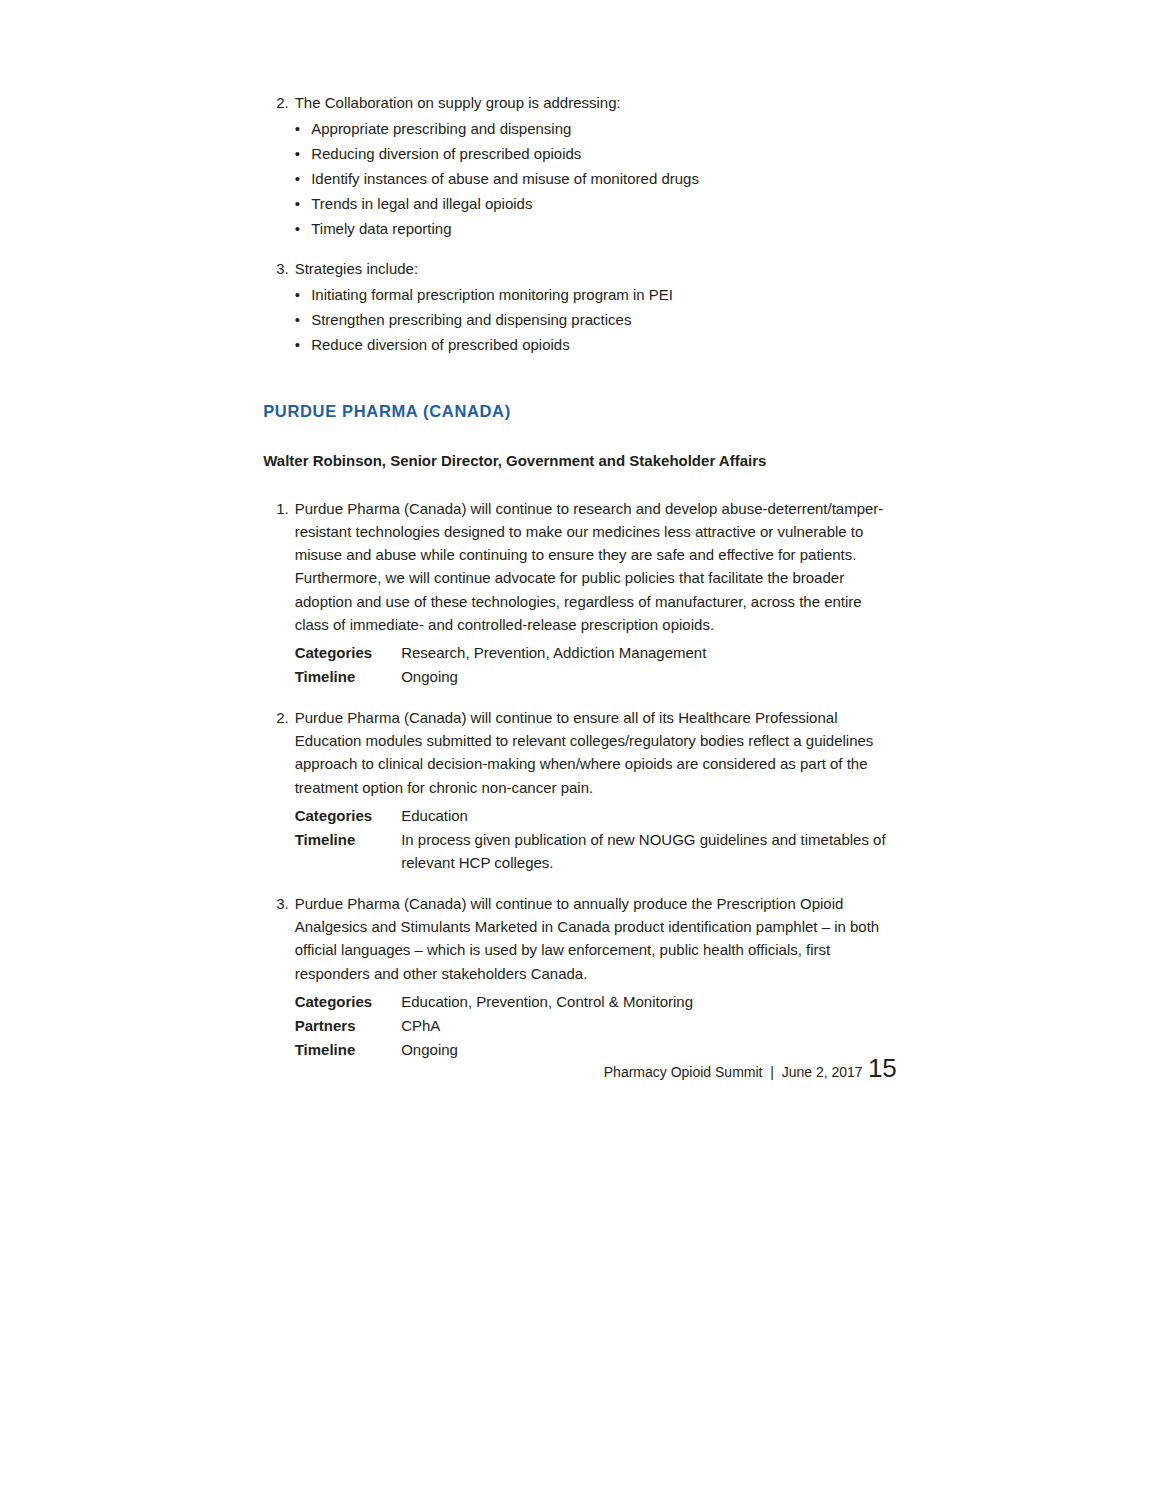2. The Collaboration on supply group is addressing:
Appropriate prescribing and dispensing
Reducing diversion of prescribed opioids
Identify instances of abuse and misuse of monitored drugs
Trends in legal and illegal opioids
Timely data reporting
3. Strategies include:
Initiating formal prescription monitoring program in PEI
Strengthen prescribing and dispensing practices
Reduce diversion of prescribed opioids
PURDUE PHARMA (CANADA)
Walter Robinson, Senior Director, Government and Stakeholder Affairs
1. Purdue Pharma (Canada) will continue to research and develop abuse-deterrent/tamper-resistant technologies designed to make our medicines less attractive or vulnerable to misuse and abuse while continuing to ensure they are safe and effective for patients. Furthermore, we will continue advocate for public policies that facilitate the broader adoption and use of these technologies, regardless of manufacturer, across the entire class of immediate- and controlled-release prescription opioids.
Categories
Research, Prevention, Addiction Management
Timeline
Ongoing
2. Purdue Pharma (Canada) will continue to ensure all of its Healthcare Professional Education modules submitted to relevant colleges/regulatory bodies reflect a guidelines approach to clinical decision-making when/where opioids are considered as part of the treatment option for chronic non-cancer pain.
Categories
Education
Timeline
In process given publication of new NOUGG guidelines and timetables of relevant HCP colleges.
3. Purdue Pharma (Canada) will continue to annually produce the Prescription Opioid Analgesics and Stimulants Marketed in Canada product identification pamphlet – in both official languages – which is used by law enforcement, public health officials, first responders and other stakeholders Canada.
Categories
Education, Prevention, Control & Monitoring
Partners
CPhA
Timeline
Ongoing
Pharmacy Opioid Summit | June 2, 2017 15